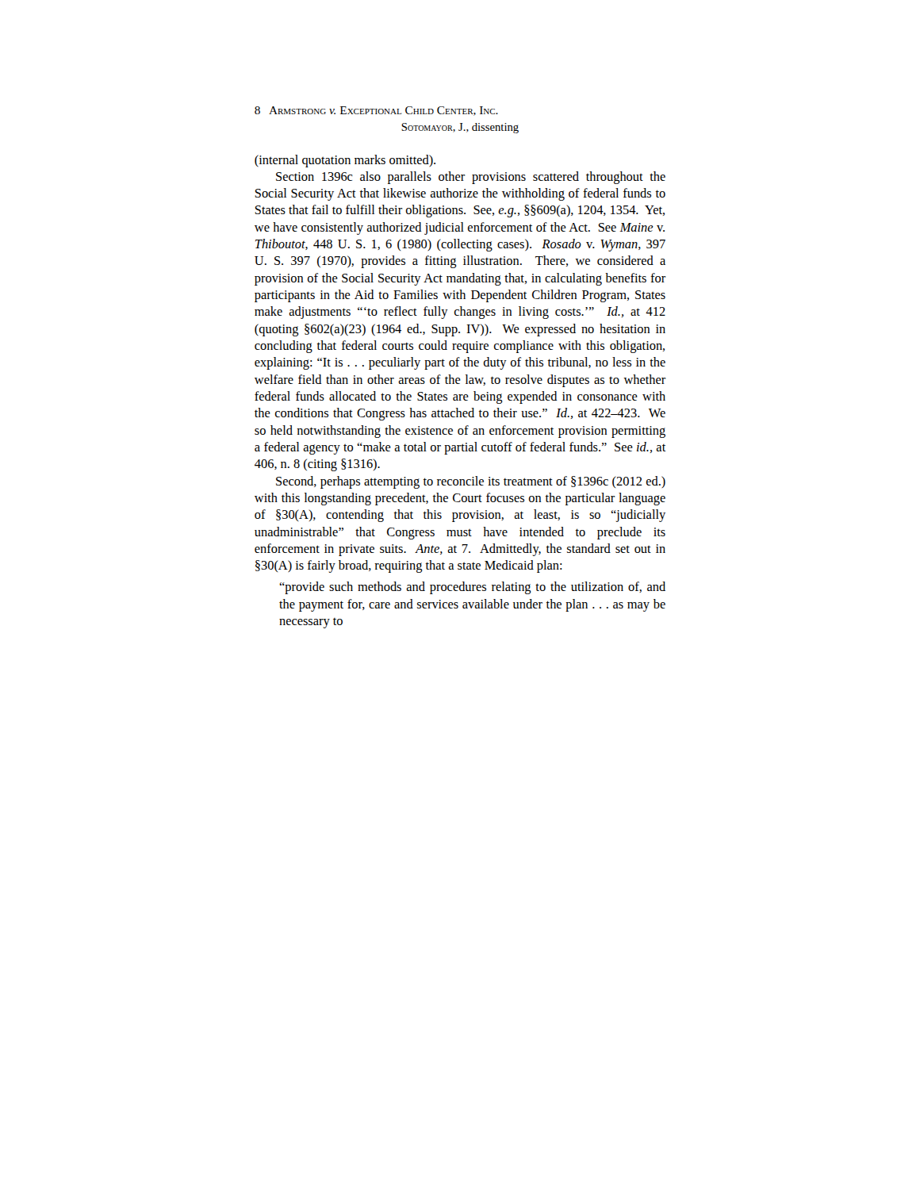8 Armstrong v. Exceptional Child Center, Inc.
Sotomayor, J., dissenting
(internal quotation marks omitted).
Section 1396c also parallels other provisions scattered throughout the Social Security Act that likewise authorize the withholding of federal funds to States that fail to fulfill their obligations. See, e.g., §§609(a), 1204, 1354. Yet, we have consistently authorized judicial enforcement of the Act. See Maine v. Thiboutot, 448 U. S. 1, 6 (1980) (collecting cases). Rosado v. Wyman, 397 U. S. 397 (1970), provides a fitting illustration. There, we considered a provision of the Social Security Act mandating that, in calculating benefits for participants in the Aid to Families with Dependent Children Program, States make adjustments “‘to reflect fully changes in living costs.’” Id., at 412 (quoting §602(a)(23) (1964 ed., Supp. IV)). We expressed no hesitation in concluding that federal courts could require compliance with this obligation, explaining: “It is . . . peculiarly part of the duty of this tribunal, no less in the welfare field than in other areas of the law, to resolve disputes as to whether federal funds allocated to the States are being expended in consonance with the conditions that Congress has attached to their use.” Id., at 422–423. We so held notwithstanding the existence of an enforcement provision permitting a federal agency to “make a total or partial cutoff of federal funds.” See id., at 406, n. 8 (citing §1316).
Second, perhaps attempting to reconcile its treatment of §1396c (2012 ed.) with this longstanding precedent, the Court focuses on the particular language of §30(A), contending that this provision, at least, is so “judicially unadministrable” that Congress must have intended to preclude its enforcement in private suits. Ante, at 7. Admittedly, the standard set out in §30(A) is fairly broad, requiring that a state Medicaid plan:
“provide such methods and procedures relating to the utilization of, and the payment for, care and services available under the plan . . . as may be necessary to